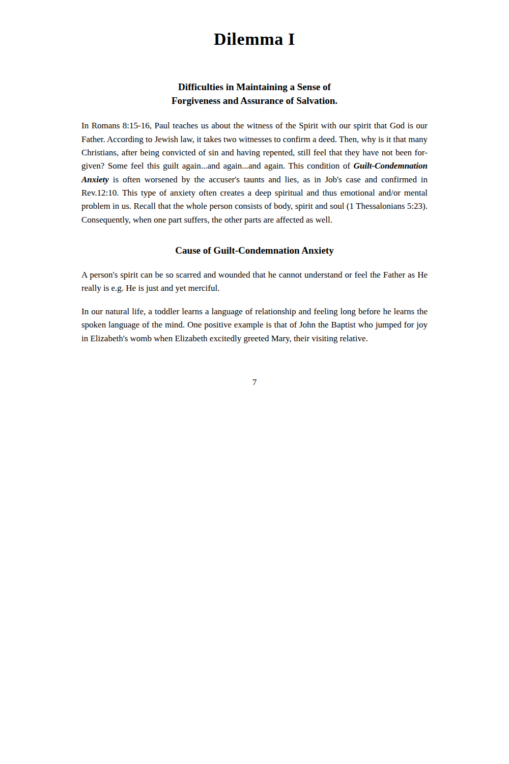Dilemma I
Difficulties in Maintaining a Sense of
Forgiveness and Assurance of Salvation.
In Romans 8:15-16, Paul teaches us about the witness of the Spirit with our spirit that God is our Father. According to Jewish law, it takes two witnesses to confirm a deed. Then, why is it that many Christians, after being convicted of sin and having repented, still feel that they have not been forgiven? Some feel this guilt again...and again...and again. This condition of Guilt-Condemnation Anxiety is often worsened by the accuser's taunts and lies, as in Job's case and confirmed in Rev.12:10. This type of anxiety often creates a deep spiritual and thus emotional and/or mental problem in us. Recall that the whole person consists of body, spirit and soul (1 Thessalonians 5:23). Consequently, when one part suffers, the other parts are affected as well.
Cause of Guilt-Condemnation Anxiety
A person's spirit can be so scarred and wounded that he cannot understand or feel the Father as He really is e.g. He is just and yet merciful.
In our natural life, a toddler learns a language of relationship and feeling long before he learns the spoken language of the mind. One positive example is that of John the Baptist who jumped for joy in Elizabeth's womb when Elizabeth excitedly greeted Mary, their visiting relative.
7